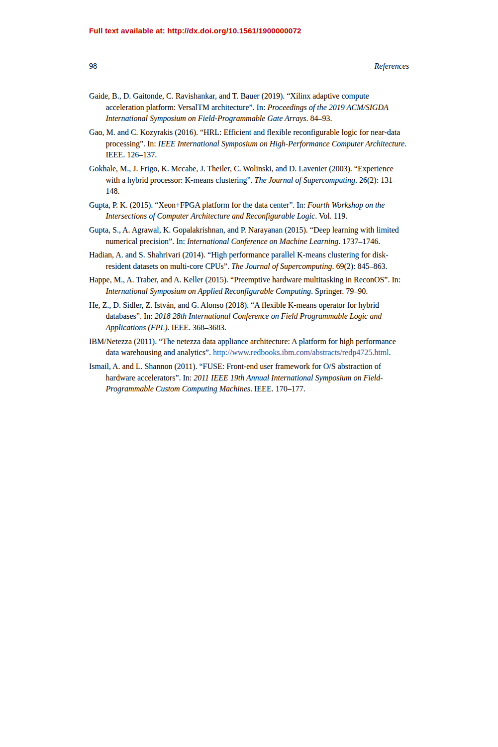Full text available at: http://dx.doi.org/10.1561/1900000072
98 References
Gaide, B., D. Gaitonde, C. Ravishankar, and T. Bauer (2019). “Xilinx adaptive compute acceleration platform: VersalTM architecture”. In: Proceedings of the 2019 ACM/SIGDA International Symposium on Field-Programmable Gate Arrays. 84–93.
Gao, M. and C. Kozyrakis (2016). “HRL: Efficient and flexible reconfigurable logic for near-data processing”. In: IEEE International Symposium on High-Performance Computer Architecture. IEEE. 126–137.
Gokhale, M., J. Frigo, K. Mccabe, J. Theiler, C. Wolinski, and D. Lavenier (2003). “Experience with a hybrid processor: K-means clustering”. The Journal of Supercomputing. 26(2): 131–148.
Gupta, P. K. (2015). “Xeon+FPGA platform for the data center”. In: Fourth Workshop on the Intersections of Computer Architecture and Reconfigurable Logic. Vol. 119.
Gupta, S., A. Agrawal, K. Gopalakrishnan, and P. Narayanan (2015). “Deep learning with limited numerical precision”. In: International Conference on Machine Learning. 1737–1746.
Hadian, A. and S. Shahrivari (2014). “High performance parallel K-means clustering for disk-resident datasets on multi-core CPUs”. The Journal of Supercomputing. 69(2): 845–863.
Happe, M., A. Traber, and A. Keller (2015). “Preemptive hardware multitasking in ReconOS”. In: International Symposium on Applied Reconfigurable Computing. Springer. 79–90.
He, Z., D. Sidler, Z. István, and G. Alonso (2018). “A flexible K-means operator for hybrid databases”. In: 2018 28th International Conference on Field Programmable Logic and Applications (FPL). IEEE. 368–3683.
IBM/Netezza (2011). “The netezza data appliance architecture: A platform for high performance data warehousing and analytics”. http://www.redbooks.ibm.com/abstracts/redp4725.html.
Ismail, A. and L. Shannon (2011). “FUSE: Front-end user framework for O/S abstraction of hardware accelerators”. In: 2011 IEEE 19th Annual International Symposium on Field-Programmable Custom Computing Machines. IEEE. 170–177.